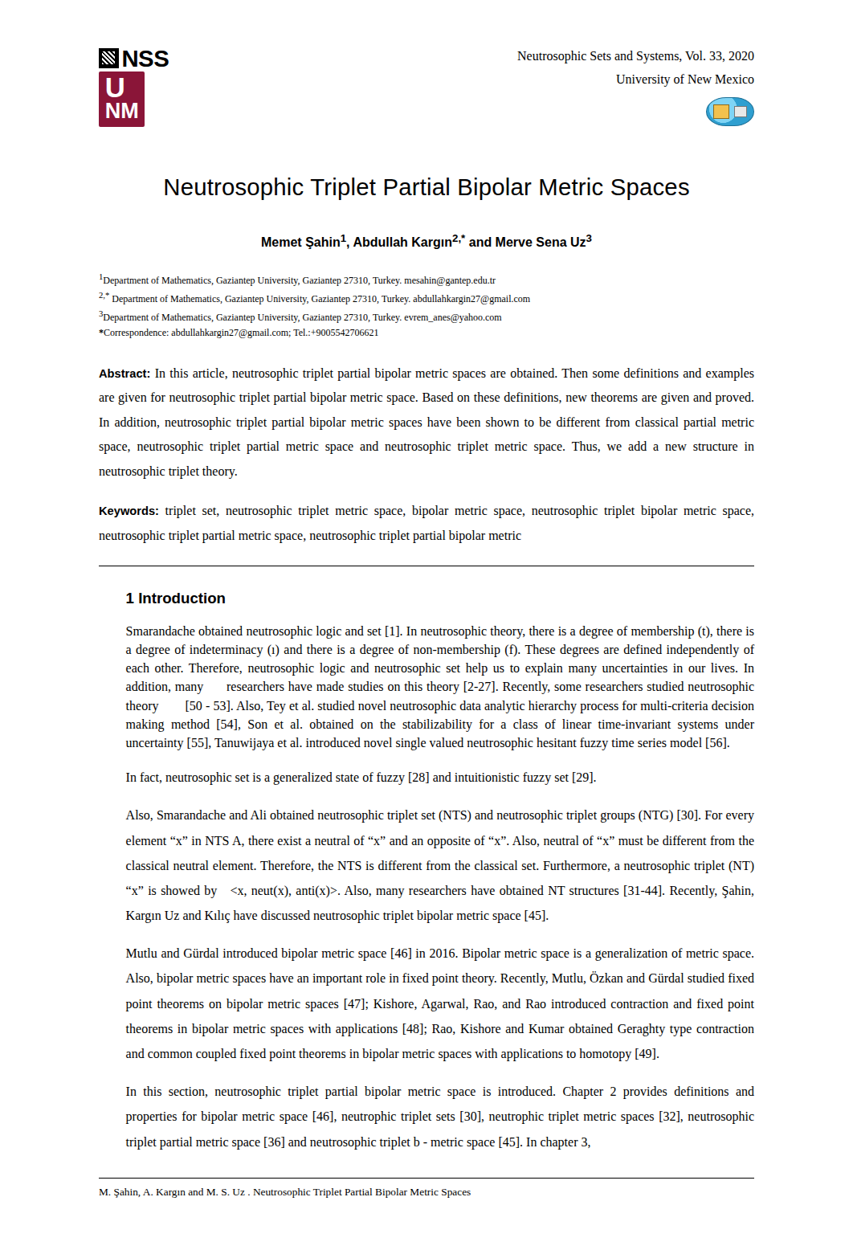NSS
UNM
Neutrosophic Sets and Systems, Vol. 33, 2020
University of New Mexico
Neutrosophic Triplet Partial Bipolar Metric Spaces
Memet Şahin1, Abdullah Kargın2,* and Merve Sena Uz3
1Department of Mathematics, Gaziantep University, Gaziantep 27310, Turkey. mesahin@gantep.edu.tr
2,* Department of Mathematics, Gaziantep University, Gaziantep 27310, Turkey. abdullahkargin27@gmail.com
3Department of Mathematics, Gaziantep University, Gaziantep 27310, Turkey. evrem_anes@yahoo.com
*Correspondence: abdullahkargin27@gmail.com; Tel.:+9005542706621
Abstract: In this article, neutrosophic triplet partial bipolar metric spaces are obtained. Then some definitions and examples are given for neutrosophic triplet partial bipolar metric space. Based on these definitions, new theorems are given and proved. In addition, neutrosophic triplet partial bipolar metric spaces have been shown to be different from classical partial metric space, neutrosophic triplet partial metric space and neutrosophic triplet metric space. Thus, we add a new structure in neutrosophic triplet theory.
Keywords: triplet set, neutrosophic triplet metric space, bipolar metric space, neutrosophic triplet bipolar metric space, neutrosophic triplet partial metric space, neutrosophic triplet partial bipolar metric
1 Introduction
Smarandache obtained neutrosophic logic and set [1]. In neutrosophic theory, there is a degree of membership (t), there is a degree of indeterminacy (ı) and there is a degree of non-membership (f). These degrees are defined independently of each other. Therefore, neutrosophic logic and neutrosophic set help us to explain many uncertainties in our lives. In addition, many researchers have made studies on this theory [2-27]. Recently, some researchers studied neutrosophic theory [50 - 53]. Also, Tey et al. studied novel neutrosophic data analytic hierarchy process for multi-criteria decision making method [54], Son et al. obtained on the stabilizability for a class of linear time-invariant systems under uncertainty [55], Tanuwijaya et al. introduced novel single valued neutrosophic hesitant fuzzy time series model [56].
In fact, neutrosophic set is a generalized state of fuzzy [28] and intuitionistic fuzzy set [29].
Also, Smarandache and Ali obtained neutrosophic triplet set (NTS) and neutrosophic triplet groups (NTG) [30]. For every element “x” in NTS A, there exist a neutral of “x” and an opposite of “x”. Also, neutral of “x” must be different from the classical neutral element. Therefore, the NTS is different from the classical set. Furthermore, a neutrosophic triplet (NT) “x” is showed by <x, neut(x), anti(x)>. Also, many researchers have obtained NT structures [31-44]. Recently, Şahin, Kargın Uz and Kılıç have discussed neutrosophic triplet bipolar metric space [45].
Mutlu and Gürdal introduced bipolar metric space [46] in 2016. Bipolar metric space is a generalization of metric space. Also, bipolar metric spaces have an important role in fixed point theory. Recently, Mutlu, Özkan and Gürdal studied fixed point theorems on bipolar metric spaces [47]; Kishore, Agarwal, Rao, and Rao introduced contraction and fixed point theorems in bipolar metric spaces with applications [48]; Rao, Kishore and Kumar obtained Geraghty type contraction and common coupled fixed point theorems in bipolar metric spaces with applications to homotopy [49].
In this section, neutrosophic triplet partial bipolar metric space is introduced. Chapter 2 provides definitions and properties for bipolar metric space [46], neutrophic triplet sets [30], neutrophic triplet metric spaces [32], neutrosophic triplet partial metric space [36] and neutrosophic triplet b - metric space [45]. In chapter 3,
M. Şahin, A. Kargın and M. S. Uz . Neutrosophic Triplet Partial Bipolar Metric Spaces